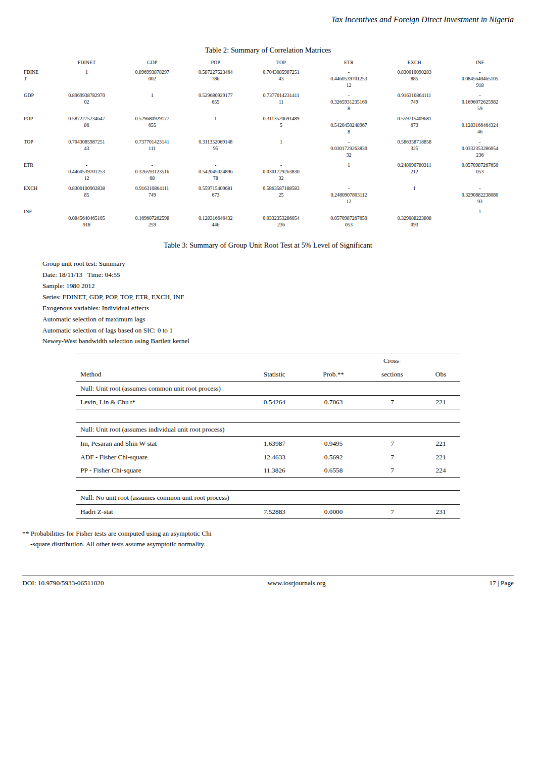Tax Incentives and Foreign Direct Investment in Nigeria
Table 2: Summary of Correlation Matrices
| | FDINET | GDP | POP | TOP | ETR | EXCH | INF |
| --- | --- | --- | --- | --- | --- | --- | --- |
| FDINE T | 1 | 0.896993878297 002 | 0.587227523464 786 | 0.7043085987251 43 | - 0.4460539701253 12 | 0.830010090283 885 | - 0.0845640465105 918 |
| GDP | 0.8969938782970 02 | 1 | 0.529680929177 655 | 0.7377014231411 11 | - 0.3265931235160 8 | 0.916310864111 749 | - 0.1696072625982 59 |
| POP | 0.5872275234647 86 | 0.529680929177 655 | 1 | 0.3113520691489 5 | - 0.5420450248967 8 | 0.559715409681 673 | - 0.1283166464324 46 |
| TOP | 0.7043085987251 43 | 0.737701423141 111 | 0.311352069148 95 | 1 | - 0.0301729263830 32 | 0.586358718858 325 | - 0.0332353286054 236 |
| ETR | - 0.4460539701253 12 | - 0.326593123516 08 | - 0.542045024896 78 | - 0.0301729263830 32 | 1 | 0.248090780311 212 | 0.0570987267650 053 |
| EXCH | 0.8300100902838 85 | 0.916310864111 749 | 0.559715409681 673 | 0.5863587188583 25 | - 0.2480907803112 12 | 1 | - 0.3290882238080 93 |
| INF | - 0.0845640465105 918 | - 0.169607262598 259 | - 0.128316646432 446 | - 0.0332353286054 236 | - 0.0570987267650 053 | - 0.329088223808 093 | 1 |
Table 3: Summary of Group Unit Root Test at 5% Level of Significant
Group unit root test: Summary
Date: 18/11/13 Time: 04:55
Sample: 1980 2012
Series: FDINET, GDP, POP, TOP, ETR, EXCH, INF
Exogenous variables: Individual effects
Automatic selection of maximum lags
Automatic selection of lags based on SIC: 0 to 1
Newey-West bandwidth selection using Bartlett kernel
| | | | Cross- | |
| --- | --- | --- | --- | --- |
| Method | Statistic | Prob.** | sections | Obs |
| Null: Unit root (assumes common unit root process) |
| Levin, Lin & Chu t* | 0.54264 | 0.7063 | 7 | 221 |
| Null: Unit root (assumes individual unit root process) |
| Im, Pesaran and Shin W-stat | 1.63987 | 0.9495 | 7 | 221 |
| ADF - Fisher Chi-square | 12.4633 | 0.5692 | 7 | 221 |
| PP - Fisher Chi-square | 11.3826 | 0.6558 | 7 | 224 |
| Null: No unit root (assumes common unit root process) |
| Hadri Z-stat | 7.52883 | 0.0000 | 7 | 231 |
** Probabilities for Fisher tests are computed using an asymptotic Chi
-square distribution. All other tests assume asymptotic normality.
DOI: 10.9790/5933-06511020 www.iosrjournals.org 17 | Page